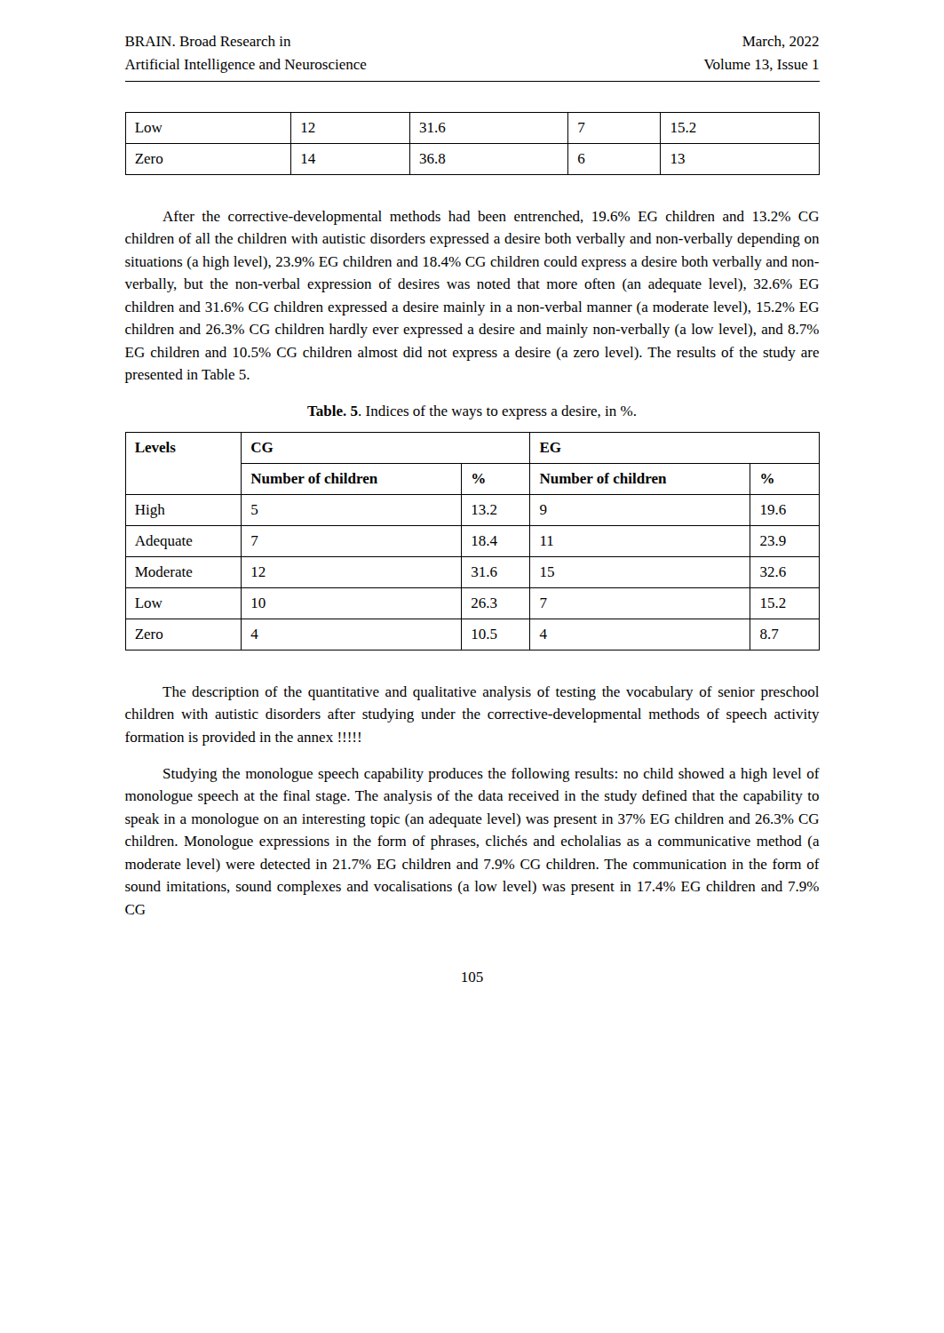BRAIN. Broad Research in
Artificial Intelligence and Neuroscience
March, 2022
Volume 13, Issue 1
| Low | 12 | 31.6 | 7 | 15.2 |
| Zero | 14 | 36.8 | 6 | 13 |
After the corrective-developmental methods had been entrenched, 19.6% EG children and 13.2% CG children of all the children with autistic disorders expressed a desire both verbally and non-verbally depending on situations (a high level), 23.9% EG children and 18.4% CG children could express a desire both verbally and non-verbally, but the non-verbal expression of desires was noted that more often (an adequate level), 32.6% EG children and 31.6% CG children expressed a desire mainly in a non-verbal manner (a moderate level), 15.2% EG children and 26.3% CG children hardly ever expressed a desire and mainly non-verbally (a low level), and 8.7% EG children and 10.5% CG children almost did not express a desire (a zero level). The results of the study are presented in Table 5.
Table. 5 . Indices of the ways to express a desire, in %.
| Levels | CG | EG |
| --- | --- | --- |
| Number of children | % | Number of children | % |
| High | 5 | 13.2 | 9 | 19.6 |
| Adequate | 7 | 18.4 | 11 | 23.9 |
| Moderate | 12 | 31.6 | 15 | 32.6 |
| Low | 10 | 26.3 | 7 | 15.2 |
| Zero | 4 | 10.5 | 4 | 8.7 |
The description of the quantitative and qualitative analysis of testing the vocabulary of senior preschool children with autistic disorders after studying under the corrective-developmental methods of speech activity formation is provided in the annex !!!!!
Studying the monologue speech capability produces the following results: no child showed a high level of monologue speech at the final stage. The analysis of the data received in the study defined that the capability to speak in a monologue on an interesting topic (an adequate level) was present in 37% EG children and 26.3% CG children. Monologue expressions in the form of phrases, clichés and echolalias as a communicative method (a moderate level) were detected in 21.7% EG children and 7.9% CG children. The communication in the form of sound imitations, sound complexes and vocalisations (a low level) was present in 17.4% EG children and 7.9% CG
105